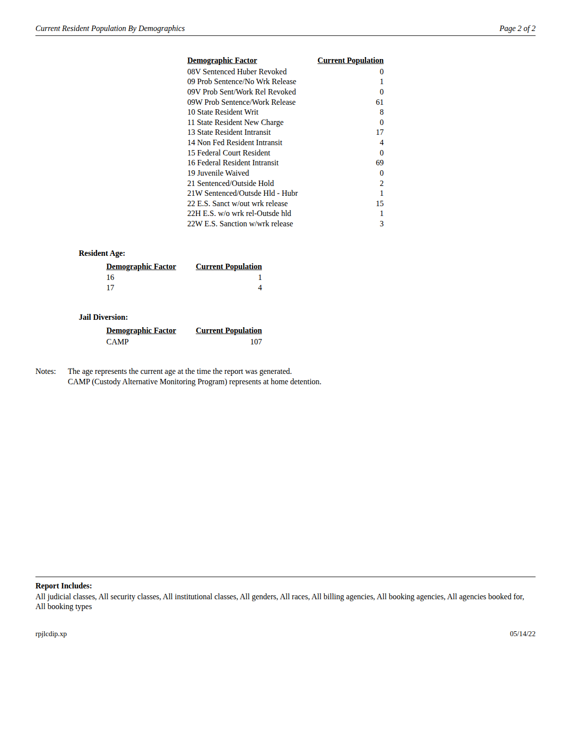Current Resident Population By Demographics Page 2 of 2
| Demographic Factor | Current Population |
| --- | --- |
| 08V Sentenced Huber Revoked | 0 |
| 09 Prob Sentence/No Wrk Release | 1 |
| 09V Prob Sent/Work Rel Revoked | 0 |
| 09W Prob Sentence/Work Release | 61 |
| 10 State Resident Writ | 8 |
| 11 State Resident New Charge | 0 |
| 13 State Resident Intransit | 17 |
| 14 Non Fed Resident Intransit | 4 |
| 15 Federal Court Resident | 0 |
| 16 Federal Resident Intransit | 69 |
| 19 Juvenile Waived | 0 |
| 21 Sentenced/Outside Hold | 2 |
| 21W Sentenced/Outsde Hld - Hubr | 1 |
| 22 E.S. Sanct w/out wrk release | 15 |
| 22H E.S. w/o wrk rel-Outsde hld | 1 |
| 22W E.S. Sanction w/wrk release | 3 |
Resident Age:
| Demographic Factor | Current Population |
| --- | --- |
| 16 | 1 |
| 17 | 4 |
Jail Diversion:
| Demographic Factor | Current Population |
| --- | --- |
| CAMP | 107 |
Notes:
The age represents the current age at the time the report was generated.
CAMP (Custody Alternative Monitoring Program) represents at home detention.
Report Includes:
All judicial classes, All security classes, All institutional classes, All genders, All races, All billing agencies, All booking agencies, All agencies booked for, All booking types
rpjlcdip.xp 05/14/22